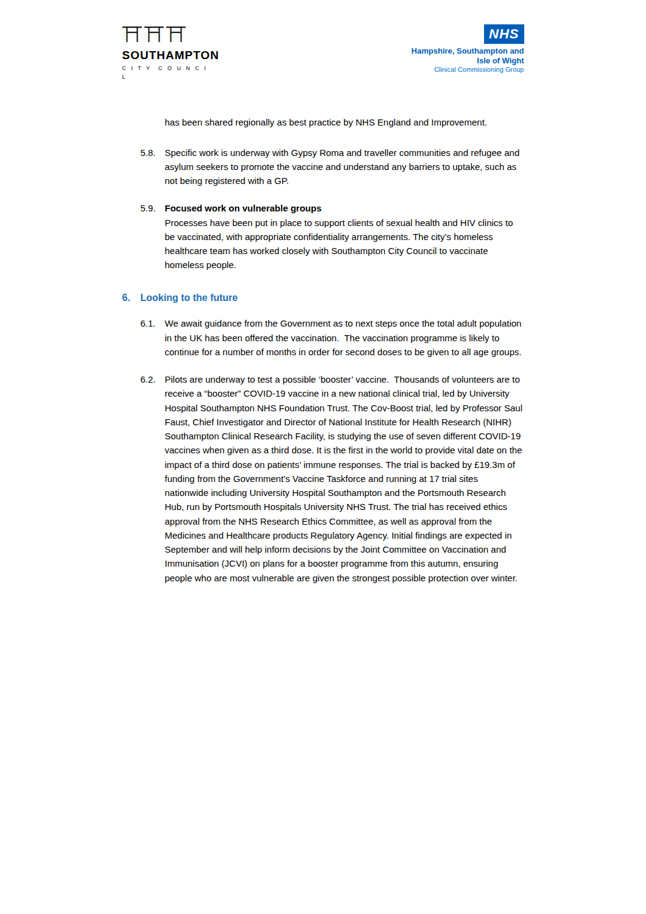⛩⛩⛩
SOUTHAMPTON
C I T Y C O U N C I L
NHS
Hampshire, Southampton and
Isle of Wight
Clinical Commissioning Group
has been shared regionally as best practice by NHS England and Improvement.
5.8.
Specific work is underway with Gypsy Roma and traveller communities and refugee and asylum seekers to promote the vaccine and understand any barriers to uptake, such as not being registered with a GP.
5.9.
Focused work on vulnerable groups
Processes have been put in place to support clients of sexual health and HIV clinics to be vaccinated, with appropriate confidentiality arrangements. The city’s homeless healthcare team has worked closely with Southampton City Council to vaccinate homeless people.
6. Looking to the future
6.1.
We await guidance from the Government as to next steps once the total adult population in the UK has been offered the vaccination. The vaccination programme is likely to continue for a number of months in order for second doses to be given to all age groups.
6.2.
Pilots are underway to test a possible ‘booster’ vaccine. Thousands of volunteers are to receive a “booster” COVID-19 vaccine in a new national clinical trial, led by University Hospital Southampton NHS Foundation Trust. The Cov-Boost trial, led by Professor Saul Faust, Chief Investigator and Director of National Institute for Health Research (NIHR) Southampton Clinical Research Facility, is studying the use of seven different COVID-19 vaccines when given as a third dose. It is the first in the world to provide vital date on the impact of a third dose on patients’ immune responses. The trial is backed by £19.3m of funding from the Government’s Vaccine Taskforce and running at 17 trial sites nationwide including University Hospital Southampton and the Portsmouth Research Hub, run by Portsmouth Hospitals University NHS Trust. The trial has received ethics approval from the NHS Research Ethics Committee, as well as approval from the Medicines and Healthcare products Regulatory Agency. Initial findings are expected in September and will help inform decisions by the Joint Committee on Vaccination and Immunisation (JCVI) on plans for a booster programme from this autumn, ensuring people who are most vulnerable are given the strongest possible protection over winter.